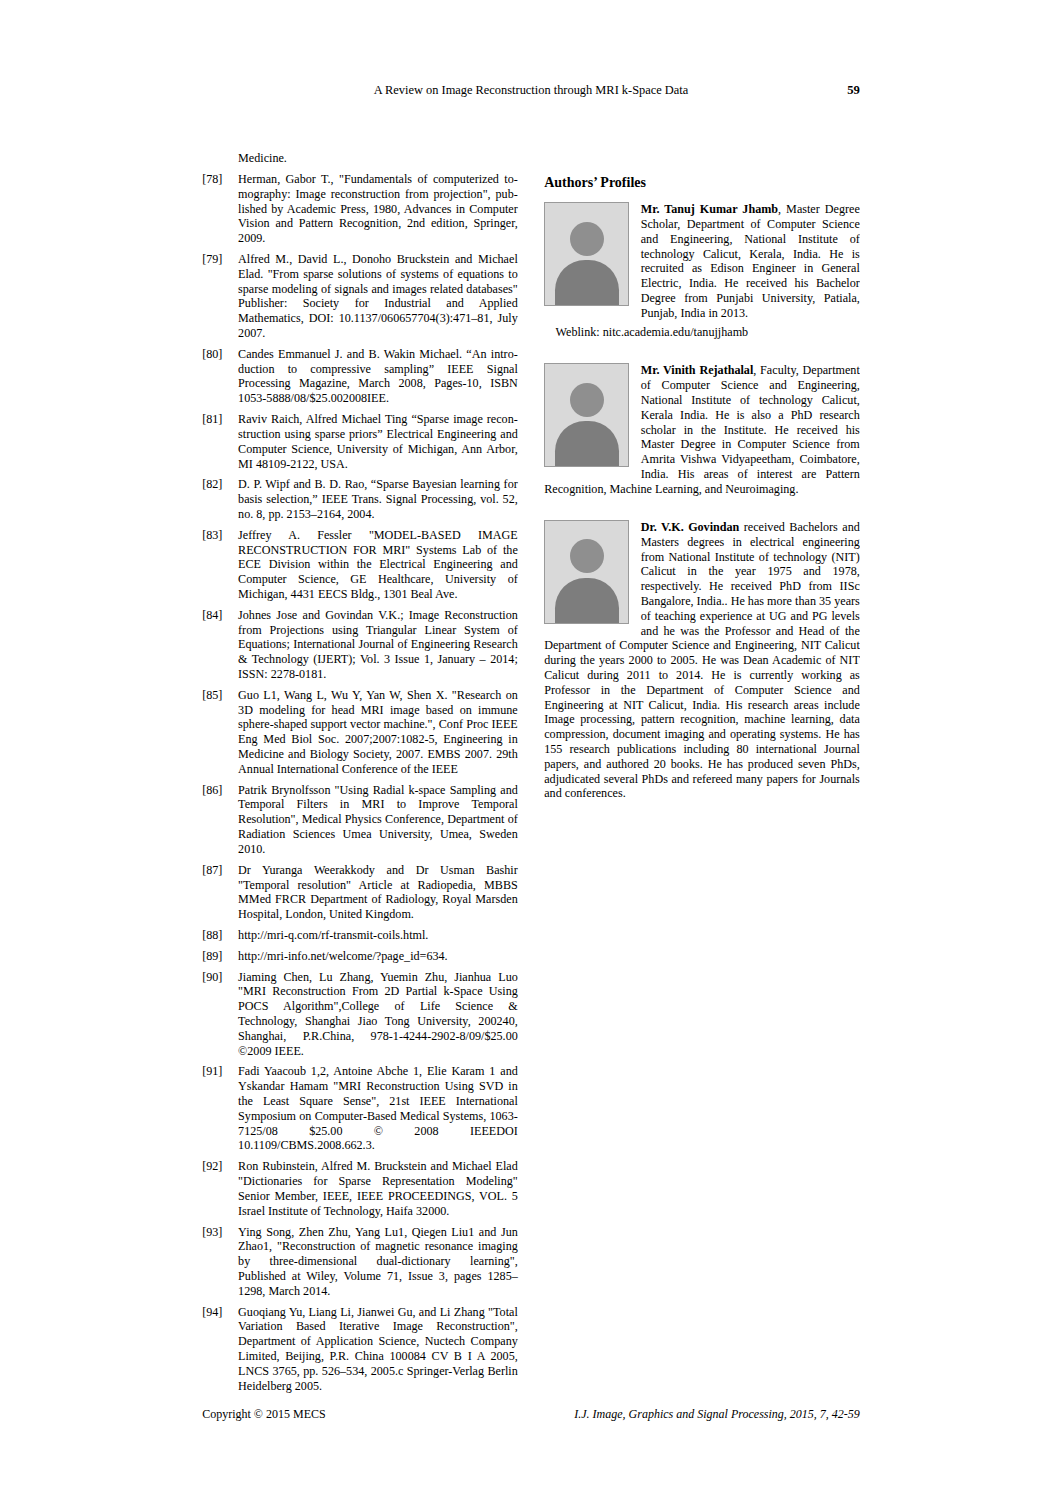A Review on Image Reconstruction through MRI k-Space Data 59
Medicine.
[78] Herman, Gabor T., "Fundamentals of computerized tomography: Image reconstruction from projection", published by Academic Press, 1980, Advances in Computer Vision and Pattern Recognition, 2nd edition, Springer, 2009.
[79] Alfred M., David L., Donoho Bruckstein and Michael Elad. "From sparse solutions of systems of equations to sparse modeling of signals and images related databases" Publisher: Society for Industrial and Applied Mathematics, DOI: 10.1137/060657704(3):471–81, July 2007.
[80] Candes Emmanuel J. and B. Wakin Michael. “An introduction to compressive sampling” IEEE Signal Processing Magazine, March 2008, Pages-10, ISBN 1053-5888/08/$25.002008IEE.
[81] Raviv Raich, Alfred Michael Ting “Sparse image reconstruction using sparse priors” Electrical Engineering and Computer Science, University of Michigan, Ann Arbor, MI 48109-2122, USA.
[82] D. P. Wipf and B. D. Rao, “Sparse Bayesian learning for basis selection,” IEEE Trans. Signal Processing, vol. 52, no. 8, pp. 2153–2164, 2004.
[83] Jeffrey A. Fessler "MODEL-BASED IMAGE RECONSTRUCTION FOR MRI" Systems Lab of the ECE Division within the Electrical Engineering and Computer Science, GE Healthcare, University of Michigan, 4431 EECS Bldg., 1301 Beal Ave.
[84] Johnes Jose and Govindan V.K.; Image Reconstruction from Projections using Triangular Linear System of Equations; International Journal of Engineering Research & Technology (IJERT); Vol. 3 Issue 1, January – 2014; ISSN: 2278-0181.
[85] Guo L1, Wang L, Wu Y, Yan W, Shen X. "Research on 3D modeling for head MRI image based on immune sphere-shaped support vector machine.", Conf Proc IEEE Eng Med Biol Soc. 2007;2007:1082-5, Engineering in Medicine and Biology Society, 2007. EMBS 2007. 29th Annual International Conference of the IEEE
[86] Patrik Brynolfsson "Using Radial k-space Sampling and Temporal Filters in MRI to Improve Temporal Resolution", Medical Physics Conference, Department of Radiation Sciences Umea University, Umea, Sweden 2010.
[87] Dr Yuranga Weerakkody and Dr Usman Bashir "Temporal resolution" Article at Radiopedia, MBBS MMed FRCR Department of Radiology, Royal Marsden Hospital, London, United Kingdom.
[88] http://mri-q.com/rf-transmit-coils.html.
[89] http://mri-info.net/welcome/?page_id=634.
[90] Jiaming Chen, Lu Zhang, Yuemin Zhu, Jianhua Luo "MRI Reconstruction From 2D Partial k-Space Using POCS Algorithm",College of Life Science & Technology, Shanghai Jiao Tong University, 200240, Shanghai, P.R.China, 978-1-4244-2902-8/09/$25.00 ©2009 IEEE.
[91] Fadi Yaacoub 1,2, Antoine Abche 1, Elie Karam 1 and Yskandar Hamam "MRI Reconstruction Using SVD in the Least Square Sense", 21st IEEE International Symposium on Computer-Based Medical Systems, 1063-7125/08 $25.00 © 2008 IEEEDOI 10.1109/CBMS.2008.662.3.
[92] Ron Rubinstein, Alfred M. Bruckstein and Michael Elad "Dictionaries for Sparse Representation Modeling" Senior Member, IEEE, IEEE PROCEEDINGS, VOL. 5 Israel Institute of Technology, Haifa 32000.
[93] Ying Song, Zhen Zhu, Yang Lu1, Qiegen Liu1 and Jun Zhao1, "Reconstruction of magnetic resonance imaging by three-dimensional dual-dictionary learning", Published at Wiley, Volume 71, Issue 3, pages 1285–1298, March 2014.
[94] Guoqiang Yu, Liang Li, Jianwei Gu, and Li Zhang "Total Variation Based Iterative Image Reconstruction", Department of Application Science, Nuctech Company Limited, Beijing, P.R. China 100084 CV B I A 2005, LNCS 3765, pp. 526–534, 2005.c Springer-Verlag Berlin Heidelberg 2005.
Authors’ Profiles
Mr. Tanuj Kumar Jhamb, Master Degree Scholar, Department of Computer Science and Engineering, National Institute of technology Calicut, Kerala, India. He is recruited as Edison Engineer in General Electric, India. He received his Bachelor Degree from Punjabi University, Patiala, Punjab, India in 2013.
Weblink: nitc.academia.edu/tanujjhamb
Mr. Vinith Rejathalal, Faculty, Department of Computer Science and Engineering, National Institute of technology Calicut, Kerala India. He is also a PhD research scholar in the Institute. He received his Master Degree in Computer Science from Amrita Vishwa Vidyapeetham, Coimbatore, India. His areas of interest are Pattern Recognition, Machine Learning, and Neuroimaging.
Dr. V.K. Govindan received Bachelors and Masters degrees in electrical engineering from National Institute of technology (NIT) Calicut in the year 1975 and 1978, respectively. He received PhD from IISc Bangalore, India.. He has more than 35 years of teaching experience at UG and PG levels and he was the Professor and Head of the Department of Computer Science and Engineering, NIT Calicut during the years 2000 to 2005. He was Dean Academic of NIT Calicut during 2011 to 2014. He is currently working as Professor in the Department of Computer Science and Engineering at NIT Calicut, India. His research areas include Image processing, pattern recognition, machine learning, data compression, document imaging and operating systems. He has 155 research publications including 80 international Journal papers, and authored 20 books. He has produced seven PhDs, adjudicated several PhDs and refereed many papers for Journals and conferences.
Copyright © 2015 MECS I.J. Image, Graphics and Signal Processing, 2015, 7, 42-59